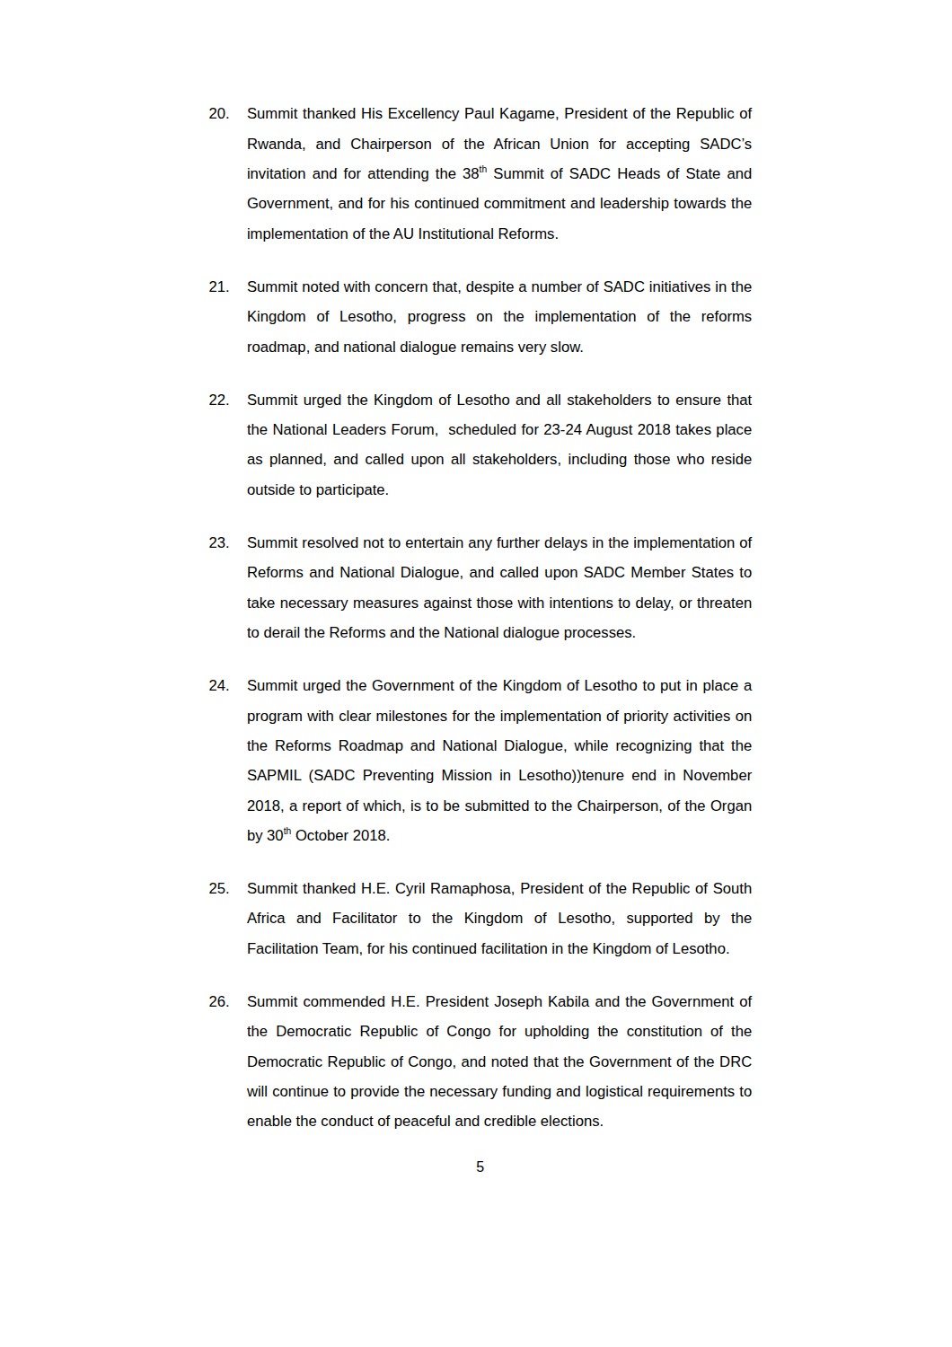20. Summit thanked His Excellency Paul Kagame, President of the Republic of Rwanda, and Chairperson of the African Union for accepting SADC’s invitation and for attending the 38th Summit of SADC Heads of State and Government, and for his continued commitment and leadership towards the implementation of the AU Institutional Reforms.
21. Summit noted with concern that, despite a number of SADC initiatives in the Kingdom of Lesotho, progress on the implementation of the reforms roadmap, and national dialogue remains very slow.
22. Summit urged the Kingdom of Lesotho and all stakeholders to ensure that the National Leaders Forum, scheduled for 23-24 August 2018 takes place as planned, and called upon all stakeholders, including those who reside outside to participate.
23. Summit resolved not to entertain any further delays in the implementation of Reforms and National Dialogue, and called upon SADC Member States to take necessary measures against those with intentions to delay, or threaten to derail the Reforms and the National dialogue processes.
24. Summit urged the Government of the Kingdom of Lesotho to put in place a program with clear milestones for the implementation of priority activities on the Reforms Roadmap and National Dialogue, while recognizing that the SAPMIL (SADC Preventing Mission in Lesotho))tenure end in November 2018, a report of which, is to be submitted to the Chairperson, of the Organ by 30th October 2018.
25. Summit thanked H.E. Cyril Ramaphosa, President of the Republic of South Africa and Facilitator to the Kingdom of Lesotho, supported by the Facilitation Team, for his continued facilitation in the Kingdom of Lesotho.
26. Summit commended H.E. President Joseph Kabila and the Government of the Democratic Republic of Congo for upholding the constitution of the Democratic Republic of Congo, and noted that the Government of the DRC will continue to provide the necessary funding and logistical requirements to enable the conduct of peaceful and credible elections.
5